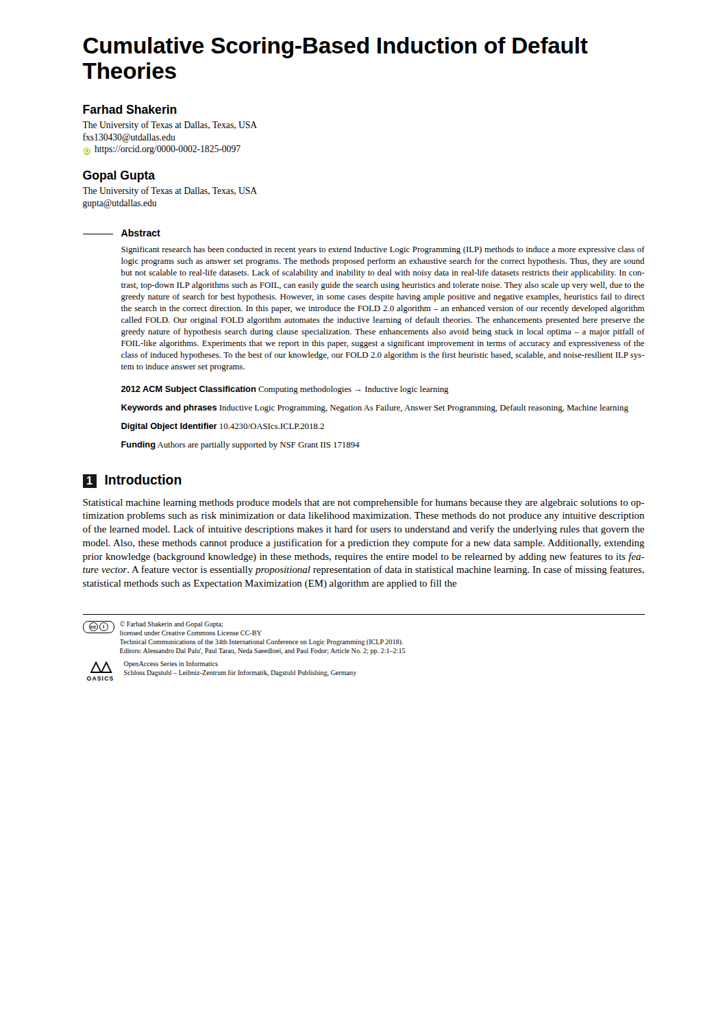Cumulative Scoring-Based Induction of Default
Theories
Farhad Shakerin
The University of Texas at Dallas, Texas, USA
fxs130430@utdallas.edu
iD https://orcid.org/0000-0002-1825-0097
Gopal Gupta
The University of Texas at Dallas, Texas, USA
gupta@utdallas.edu
Abstract
Significant research has been conducted in recent years to extend Inductive Logic Programming (ILP) methods to induce a more expressive class of logic programs such as answer set programs. The methods proposed perform an exhaustive search for the correct hypothesis. Thus, they are sound but not scalable to real-life datasets. Lack of scalability and inability to deal with noisy data in real-life datasets restricts their applicability. In contrast, top-down ILP algorithms such as FOIL, can easily guide the search using heuristics and tolerate noise. They also scale up very well, due to the greedy nature of search for best hypothesis. However, in some cases despite having ample positive and negative examples, heuristics fail to direct the search in the correct direction. In this paper, we introduce the FOLD 2.0 algorithm – an enhanced version of our recently developed algorithm called FOLD. Our original FOLD algorithm automates the inductive learning of default theories. The enhancements presented here preserve the greedy nature of hypothesis search during clause specialization. These enhancements also avoid being stuck in local optima – a major pitfall of FOIL-like algorithms. Experiments that we report in this paper, suggest a significant improvement in terms of accuracy and expressiveness of the class of induced hypotheses. To the best of our knowledge, our FOLD 2.0 algorithm is the first heuristic based, scalable, and noise-resilient ILP system to induce answer set programs.
2012 ACM Subject Classification Computing methodologies → Inductive logic learning
Keywords and phrases Inductive Logic Programming, Negation As Failure, Answer Set Programming, Default reasoning, Machine learning
Digital Object Identifier 10.4230/OASIcs.ICLP.2018.2
Funding Authors are partially supported by NSF Grant IIS 171894
1
Introduction
Statistical machine learning methods produce models that are not comprehensible for humans because they are algebraic solutions to optimization problems such as risk minimization or data likelihood maximization. These methods do not produce any intuitive description of the learned model. Lack of intuitive descriptions makes it hard for users to understand and verify the underlying rules that govern the model. Also, these methods cannot produce a justification for a prediction they compute for a new data sample. Additionally, extending prior knowledge (background knowledge) in these methods, requires the entire model to be relearned by adding new features to its feature vector. A feature vector is essentially propositional representation of data in statistical machine learning. In case of missing features, statistical methods such as Expectation Maximization (EM) algorithm are applied to fill the
cc i
© Farhad Shakerin and Gopal Gupta;
licensed under Creative Commons License CC-BY
Technical Communications of the 34th International Conference on Logic Programming (ICLP 2018).
Editors: Alessandro Dal Palu', Paul Tarau, Neda Saeedloei, and Paul Fodor; Article No. 2; pp. 2:1–2:15
△△
OASICS
OpenAccess Series in Informatics
Schloss Dagstuhl – Leibniz-Zentrum für Informatik, Dagstuhl Publishing, Germany